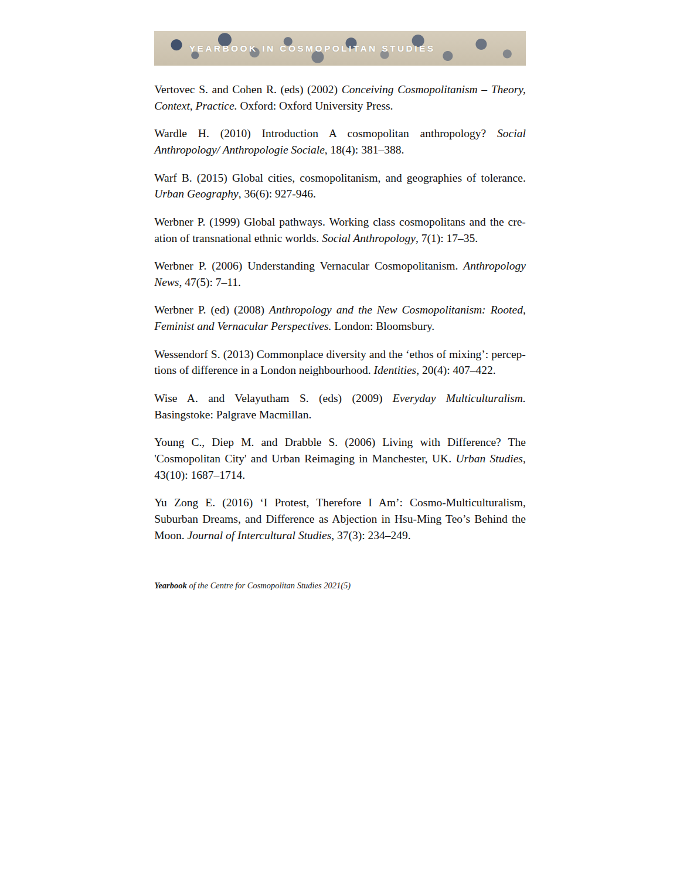Yearbook in Cosmopolitan Studies
Vertovec S. and Cohen R. (eds) (2002) Conceiving Cosmopolitanism – Theory, Context, Practice. Oxford: Oxford University Press.
Wardle H. (2010) Introduction A cosmopolitan anthropology? Social Anthropology/ Anthropologie Sociale, 18(4): 381–388.
Warf B. (2015) Global cities, cosmopolitanism, and geographies of tolerance. Urban Geography, 36(6): 927-946.
Werbner P. (1999) Global pathways. Working class cosmopolitans and the creation of transnational ethnic worlds. Social Anthropology, 7(1): 17–35.
Werbner P. (2006) Understanding Vernacular Cosmopolitanism. Anthropology News, 47(5): 7–11.
Werbner P. (ed) (2008) Anthropology and the New Cosmopolitanism: Rooted, Feminist and Vernacular Perspectives. London: Bloomsbury.
Wessendorf S. (2013) Commonplace diversity and the ‘ethos of mixing’: perceptions of difference in a London neighbourhood. Identities, 20(4): 407–422.
Wise A. and Velayutham S. (eds) (2009) Everyday Multiculturalism. Basingstoke: Palgrave Macmillan.
Young C., Diep M. and Drabble S. (2006) Living with Difference? The 'Cosmopolitan City' and Urban Reimaging in Manchester, UK. Urban Studies, 43(10): 1687–1714.
Yu Zong E. (2016) ‘I Protest, Therefore I Am’: Cosmo-Multiculturalism, Suburban Dreams, and Difference as Abjection in Hsu-Ming Teo’s Behind the Moon. Journal of Intercultural Studies, 37(3): 234–249.
Yearbook of the Centre for Cosmopolitan Studies 2021(5)